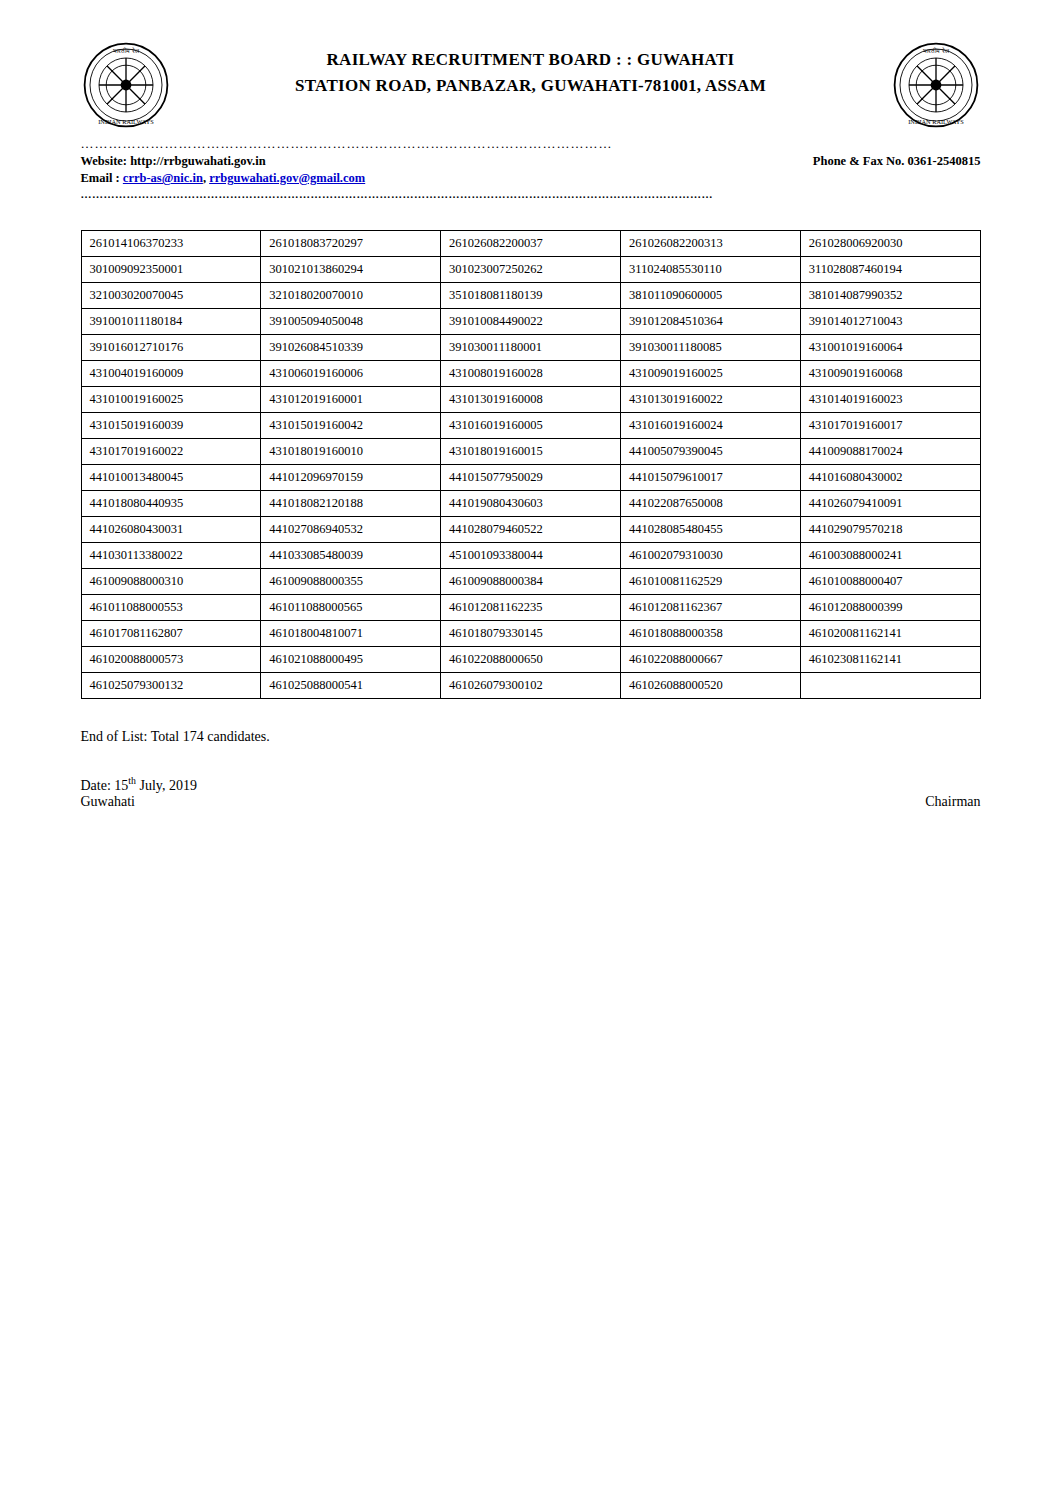भारतीय रेल INDIAN RAILWAYS
RAILWAY RECRUITMENT BOARD : : GUWAHATI
STATION ROAD, PANBAZAR, GUWAHATI-781001, ASSAM
भारतीय रेल INDIAN RAILWAYS
……………………………………………………………………………………………………
Website: http://rrbguwahati.gov.in
Phone & Fax No. 0361-2540815
Email : crrb-as@nic.in, rrbguwahati.gov@gmail.com
…………………………………………………………………………………………………………………………………………………
| 261014106370233 | 261018083720297 | 261026082200037 | 261026082200313 | 261028006920030 |
| 301009092350001 | 301021013860294 | 301023007250262 | 311024085530110 | 311028087460194 |
| 321003020070045 | 321018020070010 | 351018081180139 | 381011090600005 | 381014087990352 |
| 391001011180184 | 391005094050048 | 391010084490022 | 391012084510364 | 391014012710043 |
| 391016012710176 | 391026084510339 | 391030011180001 | 391030011180085 | 431001019160064 |
| 431004019160009 | 431006019160006 | 431008019160028 | 431009019160025 | 431009019160068 |
| 431010019160025 | 431012019160001 | 431013019160008 | 431013019160022 | 431014019160023 |
| 431015019160039 | 431015019160042 | 431016019160005 | 431016019160024 | 431017019160017 |
| 431017019160022 | 431018019160010 | 431018019160015 | 441005079390045 | 441009088170024 |
| 441010013480045 | 441012096970159 | 441015077950029 | 441015079610017 | 441016080430002 |
| 441018080440935 | 441018082120188 | 441019080430603 | 441022087650008 | 441026079410091 |
| 441026080430031 | 441027086940532 | 441028079460522 | 441028085480455 | 441029079570218 |
| 441030113380022 | 441033085480039 | 451001093380044 | 461002079310030 | 461003088000241 |
| 461009088000310 | 461009088000355 | 461009088000384 | 461010081162529 | 461010088000407 |
| 461011088000553 | 461011088000565 | 461012081162235 | 461012081162367 | 461012088000399 |
| 461017081162807 | 461018004810071 | 461018079330145 | 461018088000358 | 461020081162141 |
| 461020088000573 | 461021088000495 | 461022088000650 | 461022088000667 | 461023081162141 |
| 461025079300132 | 461025088000541 | 461026079300102 | 461026088000520 | |
End of List: Total 174 candidates.
Date: 15th July, 2019
Guwahati
Chairman